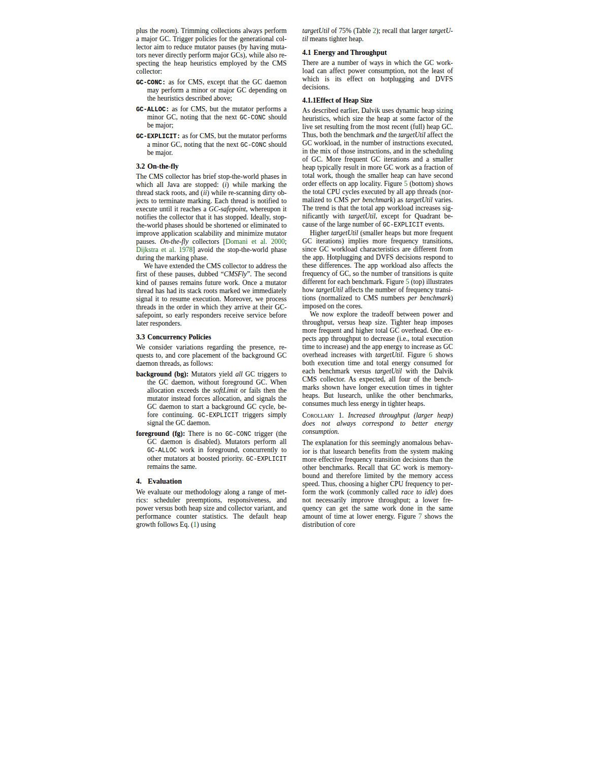plus the room). Trimming collections always perform a major GC. Trigger policies for the generational collector aim to reduce mutator pauses (by having mutators never directly perform major GCs), while also respecting the heap heuristics employed by the CMS collector:
GC-CONC: as for CMS, except that the GC daemon may perform a minor or major GC depending on the heuristics described above;
GC-ALLOC: as for CMS, but the mutator performs a minor GC, noting that the next GC-CONC should be major;
GC-EXPLICIT: as for CMS, but the mutator performs a minor GC, noting that the next GC-CONC should be major.
3.2 On-the-fly
The CMS collector has brief stop-the-world phases in which all Java are stopped: (i) while marking the thread stack roots, and (ii) while re-scanning dirty objects to terminate marking. Each thread is notified to execute until it reaches a GC-safepoint, whereupon it notifies the collector that it has stopped. Ideally, stop-the-world phases should be shortened or eliminated to improve application scalability and minimize mutator pauses. On-the-fly collectors [Domani et al. 2000; Dijkstra et al. 1978] avoid the stop-the-world phase during the marking phase.
We have extended the CMS collector to address the first of these pauses, dubbed “CMSFly”. The second kind of pauses remains future work. Once a mutator thread has had its stack roots marked we immediately signal it to resume execution. Moreover, we process threads in the order in which they arrive at their GC-safepoint, so early responders receive service before later responders.
3.3 Concurrency Policies
We consider variations regarding the presence, requests to, and core placement of the background GC daemon threads, as follows:
background (bg): Mutators yield all GC triggers to the GC daemon, without foreground GC. When allocation exceeds the softLimit or fails then the mutator instead forces allocation, and signals the GC daemon to start a background GC cycle, before continuing. GC-EXPLICIT triggers simply signal the GC daemon.
foreground (fg): There is no GC-CONC trigger (the GC daemon is disabled). Mutators perform all GC-ALLOC work in foreground, concurrently to other mutators at boosted priority. GC-EXPLICIT remains the same.
4. Evaluation
We evaluate our methodology along a range of metrics: scheduler preemptions, responsiveness, and power versus both heap size and collector variant, and performance counter statistics. The default heap growth follows Eq. (1) using
targetUtil of 75% (Table 2); recall that larger targetUtil means tighter heap.
4.1 Energy and Throughput
There are a number of ways in which the GC workload can affect power consumption, not the least of which is its effect on hotplugging and DVFS decisions.
4.1.1 Effect of Heap Size
As described earlier, Dalvik uses dynamic heap sizing heuristics, which size the heap at some factor of the live set resulting from the most recent (full) heap GC. Thus, both the benchmark and the targetUtil affect the GC workload, in the number of instructions executed, in the mix of those instructions, and in the scheduling of GC. More frequent GC iterations and a smaller heap typically result in more GC work as a fraction of total work, though the smaller heap can have second order effects on app locality. Figure 5 (bottom) shows the total CPU cycles executed by all app threads (normalized to CMS per benchmark) as targetUtil varies. The trend is that the total app workload increases significantly with targetUtil, except for Quadrant because of the large number of GC-EXPLICIT events.
Higher targetUtil (smaller heaps but more frequent GC iterations) implies more frequency transitions, since GC workload characteristics are different from the app. Hotplugging and DVFS decisions respond to these differences. The app workload also affects the frequency of GC, so the number of transitions is quite different for each benchmark. Figure 5 (top) illustrates how targetUtil affects the number of frequency transitions (normalized to CMS numbers per benchmark) imposed on the cores.
We now explore the tradeoff between power and throughput, versus heap size. Tighter heap imposes more frequent and higher total GC overhead. One expects app throughput to decrease (i.e., total execution time to increase) and the app energy to increase as GC overhead increases with targetUtil. Figure 6 shows both execution time and total energy consumed for each benchmark versus targetUtil with the Dalvik CMS collector. As expected, all four of the benchmarks shown have longer execution times in tighter heaps. But lusearch, unlike the other benchmarks, consumes much less energy in tighter heaps.
Corollary 1. Increased throughput (larger heap) does not always correspond to better energy consumption.
The explanation for this seemingly anomalous behavior is that lusearch benefits from the system making more effective frequency transition decisions than the other benchmarks. Recall that GC work is memory-bound and therefore limited by the memory access speed. Thus, choosing a higher CPU frequency to perform the work (commonly called race to idle) does not necessarily improve throughput; a lower frequency can get the same work done in the same amount of time at lower energy. Figure 7 shows the distribution of core